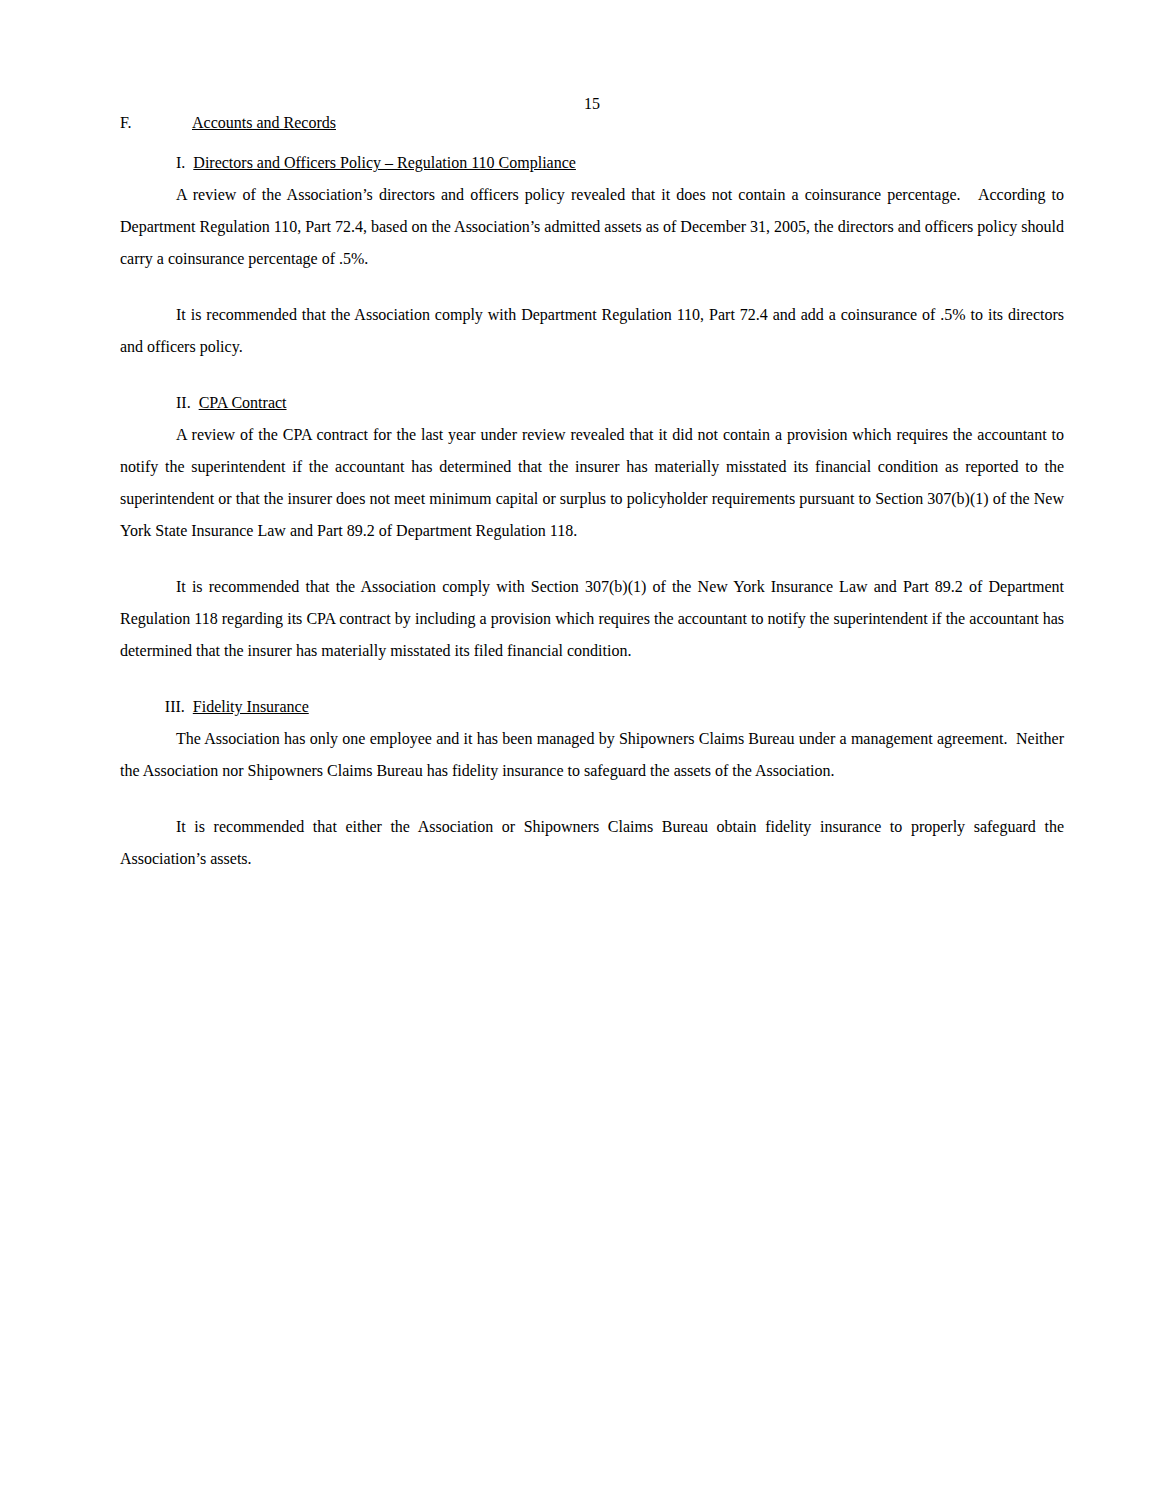15
F. Accounts and Records
I. Directors and Officers Policy – Regulation 110 Compliance
A review of the Association’s directors and officers policy revealed that it does not contain a coinsurance percentage. According to Department Regulation 110, Part 72.4, based on the Association’s admitted assets as of December 31, 2005, the directors and officers policy should carry a coinsurance percentage of .5%.
It is recommended that the Association comply with Department Regulation 110, Part 72.4 and add a coinsurance of .5% to its directors and officers policy.
II. CPA Contract
A review of the CPA contract for the last year under review revealed that it did not contain a provision which requires the accountant to notify the superintendent if the accountant has determined that the insurer has materially misstated its financial condition as reported to the superintendent or that the insurer does not meet minimum capital or surplus to policyholder requirements pursuant to Section 307(b)(1) of the New York State Insurance Law and Part 89.2 of Department Regulation 118.
It is recommended that the Association comply with Section 307(b)(1) of the New York Insurance Law and Part 89.2 of Department Regulation 118 regarding its CPA contract by including a provision which requires the accountant to notify the superintendent if the accountant has determined that the insurer has materially misstated its filed financial condition.
III. Fidelity Insurance
The Association has only one employee and it has been managed by Shipowners Claims Bureau under a management agreement. Neither the Association nor Shipowners Claims Bureau has fidelity insurance to safeguard the assets of the Association.
It is recommended that either the Association or Shipowners Claims Bureau obtain fidelity insurance to properly safeguard the Association’s assets.